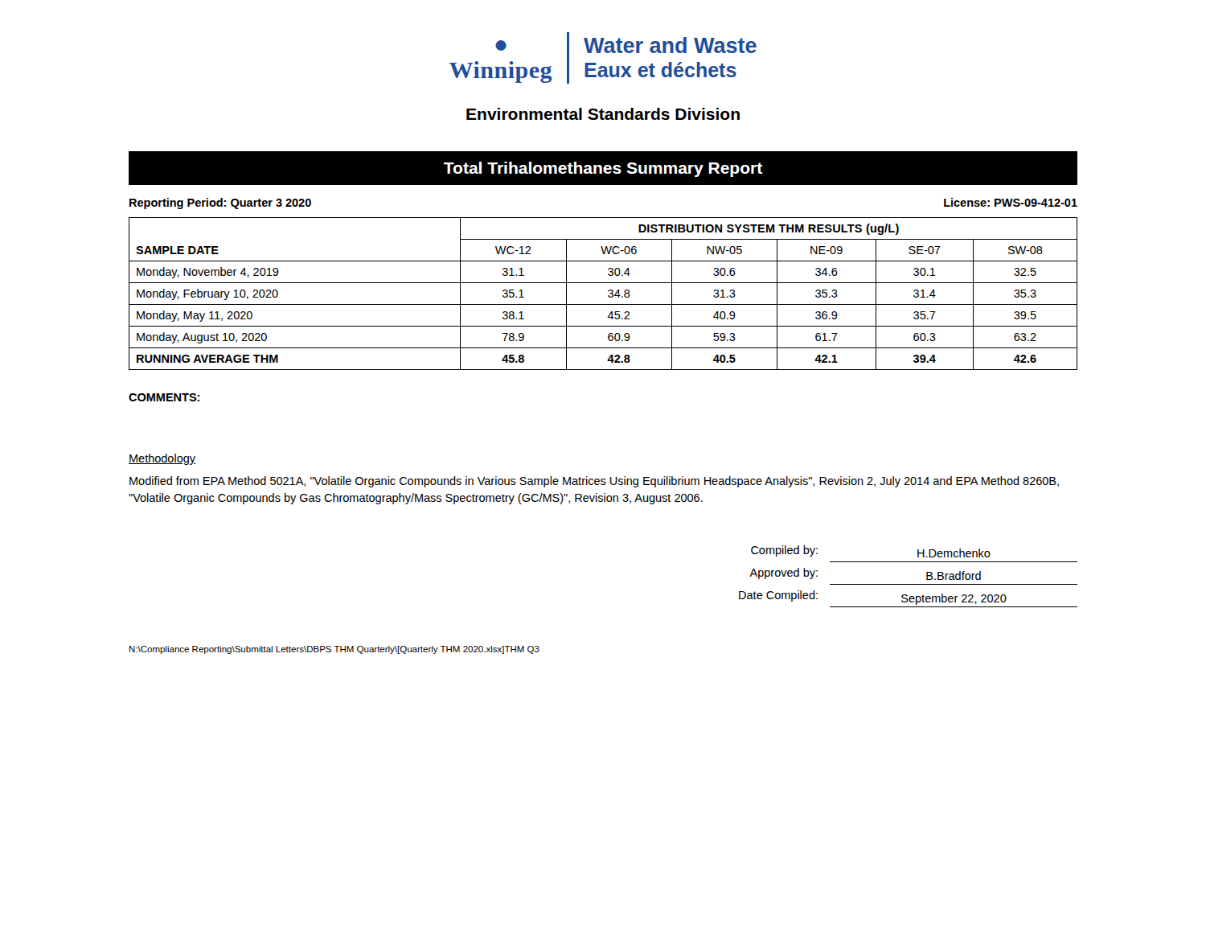●
Winnipeg
Water and Waste
Eaux et déchets
Environmental Standards Division
Total Trihalomethanes Summary Report
Reporting Period: Quarter 3 2020
License: PWS-09-412-01
| SAMPLE DATE | DISTRIBUTION SYSTEM THM RESULTS (ug/L) |
| --- | --- |
| WC-12 | WC-06 | NW-05 | NE-09 | SE-07 | SW-08 |
| Monday, November 4, 2019 | 31.1 | 30.4 | 30.6 | 34.6 | 30.1 | 32.5 |
| Monday, February 10, 2020 | 35.1 | 34.8 | 31.3 | 35.3 | 31.4 | 35.3 |
| Monday, May 11, 2020 | 38.1 | 45.2 | 40.9 | 36.9 | 35.7 | 39.5 |
| Monday, August 10, 2020 | 78.9 | 60.9 | 59.3 | 61.7 | 60.3 | 63.2 |
| RUNNING AVERAGE THM | 45.8 | 42.8 | 40.5 | 42.1 | 39.4 | 42.6 |
COMMENTS:
Methodology
Modified from EPA Method 5021A, "Volatile Organic Compounds in Various Sample Matrices Using Equilibrium Headspace Analysis", Revision 2, July 2014 and EPA Method 8260B, "Volatile Organic Compounds by Gas Chromatography/Mass Spectrometry (GC/MS)", Revision 3, August 2006.
| Compiled by: | H.Demchenko |
| Approved by: | B.Bradford |
| Date Compiled: | September 22, 2020 |
N:\Compliance Reporting\Submittal Letters\DBPS THM Quarterly\[Quarterly THM 2020.xlsx]THM Q3